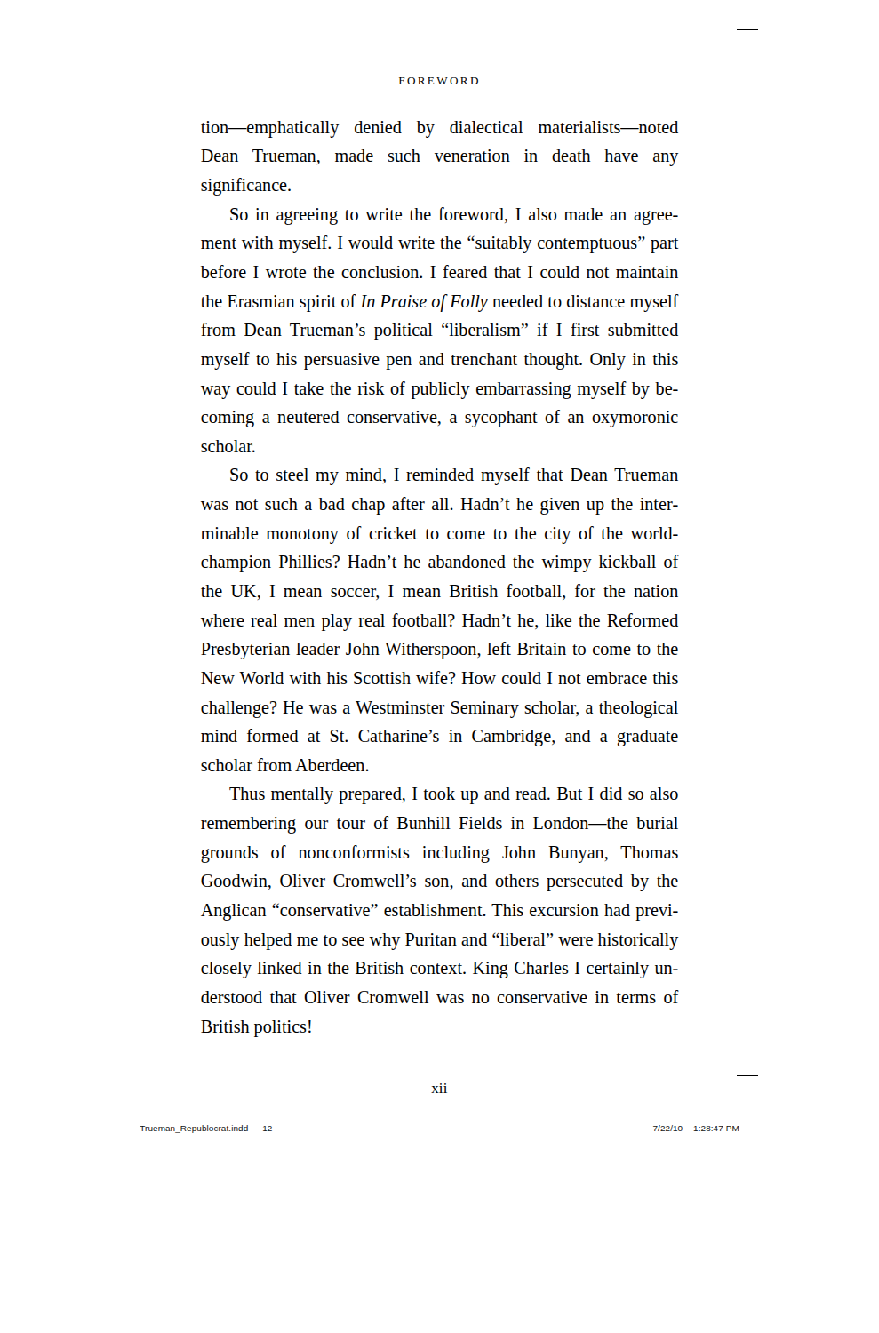Foreword
tion—emphatically denied by dialectical materialists—noted Dean Trueman, made such veneration in death have any significance.
So in agreeing to write the foreword, I also made an agreement with myself. I would write the “suitably contemptuous” part before I wrote the conclusion. I feared that I could not maintain the Erasmian spirit of In Praise of Folly needed to distance myself from Dean Trueman’s political “liberalism” if I first submitted myself to his persuasive pen and trenchant thought. Only in this way could I take the risk of publicly embarrassing myself by becoming a neutered conservative, a sycophant of an oxymoronic scholar.
So to steel my mind, I reminded myself that Dean Trueman was not such a bad chap after all. Hadn’t he given up the interminable monotony of cricket to come to the city of the world-champion Phillies? Hadn’t he abandoned the wimpy kickball of the UK, I mean soccer, I mean British football, for the nation where real men play real football? Hadn’t he, like the Reformed Presbyterian leader John Witherspoon, left Britain to come to the New World with his Scottish wife? How could I not embrace this challenge? He was a Westminster Seminary scholar, a theological mind formed at St. Catharine’s in Cambridge, and a graduate scholar from Aberdeen.
Thus mentally prepared, I took up and read. But I did so also remembering our tour of Bunhill Fields in London—the burial grounds of nonconformists including John Bunyan, Thomas Goodwin, Oliver Cromwell’s son, and others persecuted by the Anglican “conservative” establishment. This excursion had previously helped me to see why Puritan and “liberal” were historically closely linked in the British context. King Charles I certainly understood that Oliver Cromwell was no conservative in terms of British politics!
xii
Trueman_Republocrat.indd12
7/22/101:28:47 PM